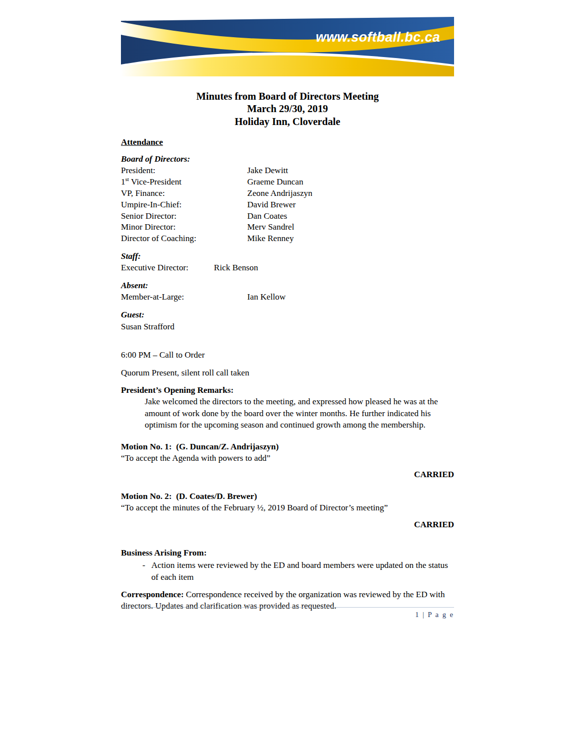www.softball.bc.ca
Minutes from Board of Directors Meeting
March 29/30, 2019
Holiday Inn, Cloverdale
Attendance
Board of Directors:
| President: | Jake Dewitt |
| 1 st Vice-President | Graeme Duncan |
| VP, Finance: | Zeone Andrijaszyn |
| Umpire-In-Chief: | David Brewer |
| Senior Director: | Dan Coates |
| Minor Director: | Merv Sandrel |
| Director of Coaching: | Mike Renney |
Staff:
| Executive Director: | Rick Benson |
Absent:
| Member-at-Large: | Ian Kellow |
Guest:
Susan Strafford
6:00 PM – Call to Order
Quorum Present, silent roll call taken
President’s Opening Remarks:
Jake welcomed the directors to the meeting, and expressed how pleased he was at the amount of work done by the board over the winter months. He further indicated his optimism for the upcoming season and continued growth among the membership.
Motion No. 1: (G. Duncan/Z. Andrijaszyn)
“To accept the Agenda with powers to add”
CARRIED
Motion No. 2: (D. Coates/D. Brewer)
“To accept the minutes of the February ½, 2019 Board of Director’s meeting”
CARRIED
Business Arising From:
Action items were reviewed by the ED and board members were updated on the status of each item
Correspondence: Correspondence received by the organization was reviewed by the ED with directors. Updates and clarification was provided as requested.
1 | P a g e